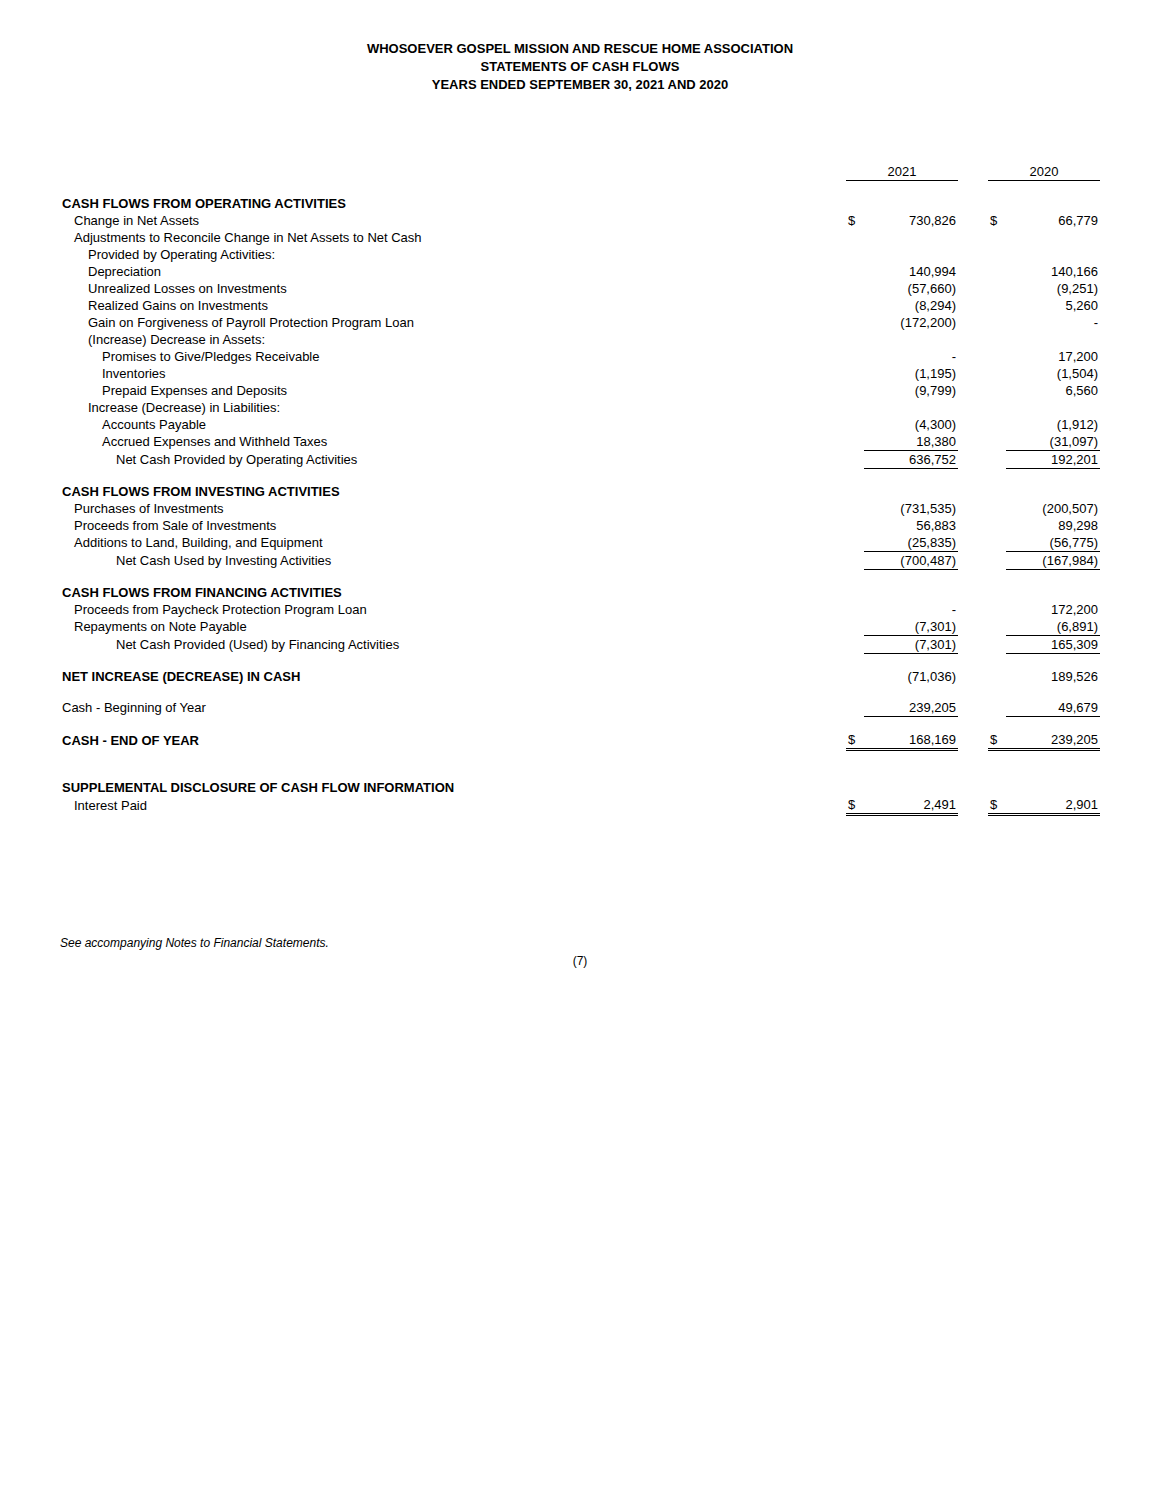WHOSOEVER GOSPEL MISSION AND RESCUE HOME ASSOCIATION
STATEMENTS OF CASH FLOWS
YEARS ENDED SEPTEMBER 30, 2021 AND 2020
| | | 2021 | | 2020 |
| CASH FLOWS FROM OPERATING ACTIVITIES | | | | | | |
| Change in Net Assets | | $ | 730,826 | | $ | 66,779 |
| Adjustments to Reconcile Change in Net Assets to Net Cash | | | | | | |
| Provided by Operating Activities: | | | | | | |
| Depreciation | | | 140,994 | | | 140,166 |
| Unrealized Losses on Investments | | | (57,660) | | | (9,251) |
| Realized Gains on Investments | | | (8,294) | | | 5,260 |
| Gain on Forgiveness of Payroll Protection Program Loan | | | (172,200) | | | - |
| (Increase) Decrease in Assets: | | | | | | |
| Promises to Give/Pledges Receivable | | | - | | | 17,200 |
| Inventories | | | (1,195) | | | (1,504) |
| Prepaid Expenses and Deposits | | | (9,799) | | | 6,560 |
| Increase (Decrease) in Liabilities: | | | | | | |
| Accounts Payable | | | (4,300) | | | (1,912) |
| Accrued Expenses and Withheld Taxes | | | 18,380 | | | (31,097) |
| Net Cash Provided by Operating Activities | | | 636,752 | | | 192,201 |
| CASH FLOWS FROM INVESTING ACTIVITIES | | | | | | |
| Purchases of Investments | | | (731,535) | | | (200,507) |
| Proceeds from Sale of Investments | | | 56,883 | | | 89,298 |
| Additions to Land, Building, and Equipment | | | (25,835) | | | (56,775) |
| Net Cash Used by Investing Activities | | | (700,487) | | | (167,984) |
| CASH FLOWS FROM FINANCING ACTIVITIES | | | | | | |
| Proceeds from Paycheck Protection Program Loan | | | - | | | 172,200 |
| Repayments on Note Payable | | | (7,301) | | | (6,891) |
| Net Cash Provided (Used) by Financing Activities | | | (7,301) | | | 165,309 |
| NET INCREASE (DECREASE) IN CASH | | | (71,036) | | | 189,526 |
| Cash - Beginning of Year | | | 239,205 | | | 49,679 |
| CASH - END OF YEAR | | $ | 168,169 | | $ | 239,205 |
| SUPPLEMENTAL DISCLOSURE OF CASH FLOW INFORMATION | | | | | | |
| Interest Paid | | $ | 2,491 | | $ | 2,901 |
See accompanying Notes to Financial Statements.
(7)